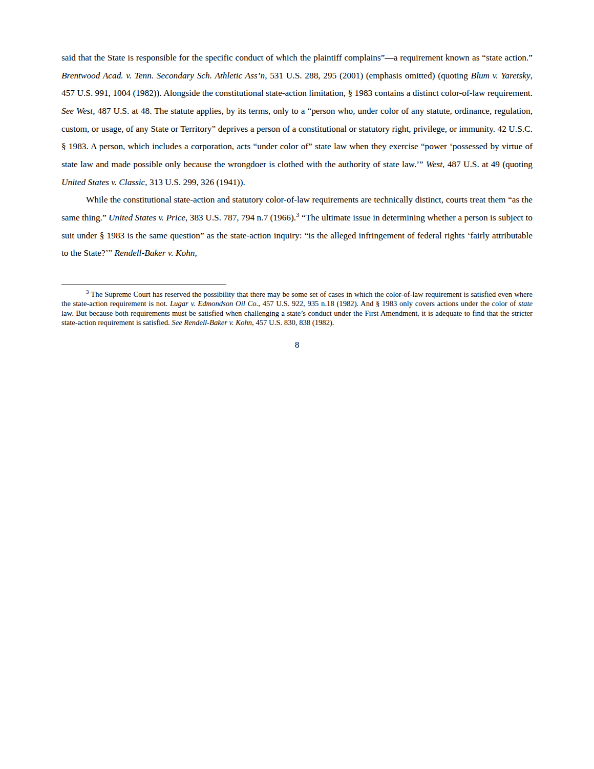said that the State is responsible for the specific conduct of which the plaintiff complains”—a requirement known as “state action.” Brentwood Acad. v. Tenn. Secondary Sch. Athletic Ass’n, 531 U.S. 288, 295 (2001) (emphasis omitted) (quoting Blum v. Yaretsky, 457 U.S. 991, 1004 (1982)). Alongside the constitutional state-action limitation, § 1983 contains a distinct color-of-law requirement. See West, 487 U.S. at 48. The statute applies, by its terms, only to a “person who, under color of any statute, ordinance, regulation, custom, or usage, of any State or Territory” deprives a person of a constitutional or statutory right, privilege, or immunity. 42 U.S.C. § 1983. A person, which includes a corporation, acts “under color of” state law when they exercise “power ‘possessed by virtue of state law and made possible only because the wrongdoer is clothed with the authority of state law.’” West, 487 U.S. at 49 (quoting United States v. Classic, 313 U.S. 299, 326 (1941)).
While the constitutional state-action and statutory color-of-law requirements are technically distinct, courts treat them “as the same thing.” United States v. Price, 383 U.S. 787, 794 n.7 (1966).3 “The ultimate issue in determining whether a person is subject to suit under § 1983 is the same question” as the state-action inquiry: “is the alleged infringement of federal rights ‘fairly attributable to the State?’” Rendell-Baker v. Kohn,
3 The Supreme Court has reserved the possibility that there may be some set of cases in which the color-of-law requirement is satisfied even where the state-action requirement is not. Lugar v. Edmondson Oil Co., 457 U.S. 922, 935 n.18 (1982). And § 1983 only covers actions under the color of state law. But because both requirements must be satisfied when challenging a state’s conduct under the First Amendment, it is adequate to find that the stricter state-action requirement is satisfied. See Rendell-Baker v. Kohn, 457 U.S. 830, 838 (1982).
8